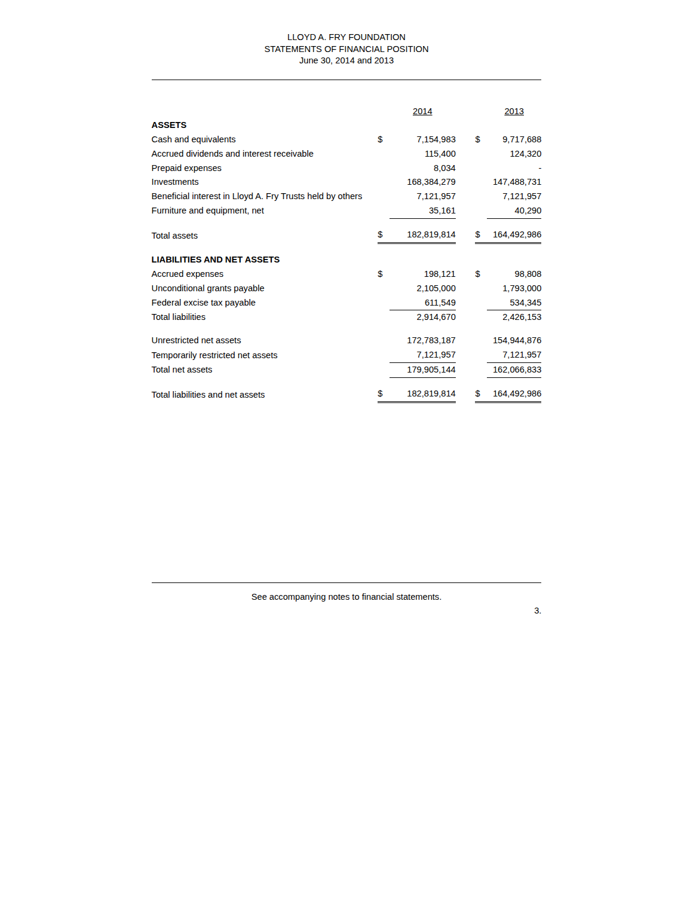LLOYD A. FRY FOUNDATION
STATEMENTS OF FINANCIAL POSITION
June 30, 2014 and 2013
| | | 2014 | | | 2013 |
| ASSETS | | | | | |
| Cash and equivalents | $ | 7,154,983 | | $ | 9,717,688 |
| Accrued dividends and interest receivable | | 115,400 | | | 124,320 |
| Prepaid expenses | | 8,034 | | | - |
| Investments | | 168,384,279 | | | 147,488,731 |
| Beneficial interest in Lloyd A. Fry Trusts held by others | | 7,121,957 | | | 7,121,957 |
| Furniture and equipment, net | | 35,161 | | | 40,290 |
| Total assets | $ | 182,819,814 | | $ | 164,492,986 |
| LIABILITIES AND NET ASSETS | | | | | |
| Accrued expenses | $ | 198,121 | | $ | 98,808 |
| Unconditional grants payable | | 2,105,000 | | | 1,793,000 |
| Federal excise tax payable | | 611,549 | | | 534,345 |
| Total liabilities | | 2,914,670 | | | 2,426,153 |
| Unrestricted net assets | | 172,783,187 | | | 154,944,876 |
| Temporarily restricted net assets | | 7,121,957 | | | 7,121,957 |
| Total net assets | | 179,905,144 | | | 162,066,833 |
| Total liabilities and net assets | $ | 182,819,814 | | $ | 164,492,986 |
See accompanying notes to financial statements.
3.